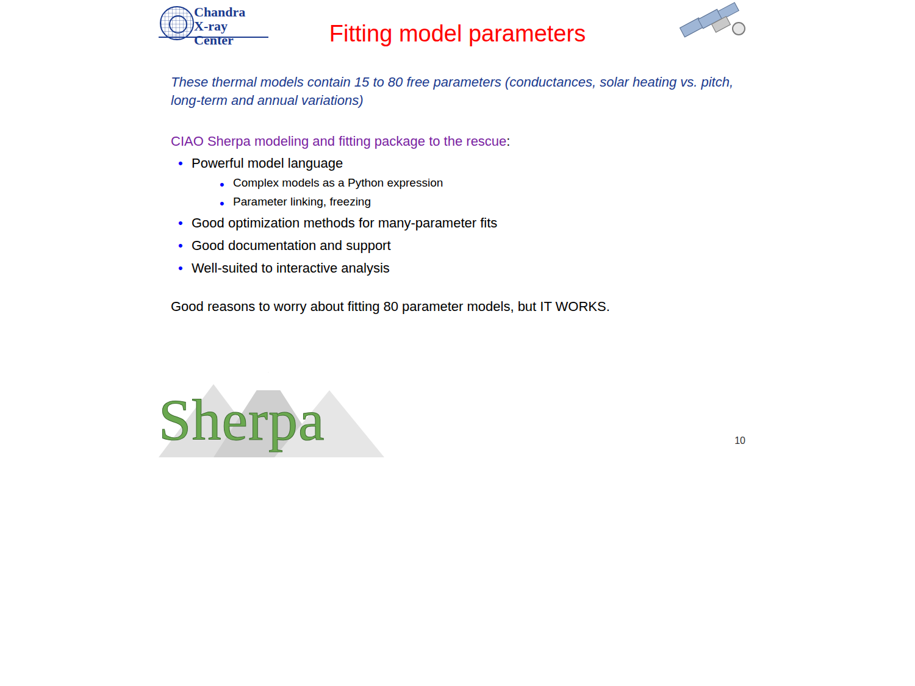Chandra X-ray Center
Fitting model parameters
These thermal models contain 15 to 80 free parameters (conductances, solar heating vs. pitch, long-term and annual variations)
CIAO Sherpa modeling and fitting package to the rescue:
Powerful model language
Complex models as a Python expression
Parameter linking, freezing
Good optimization methods for many-parameter fits
Good documentation and support
Well-suited to interactive analysis
Good reasons to worry about fitting 80 parameter models, but IT WORKS.
Sherpa
10